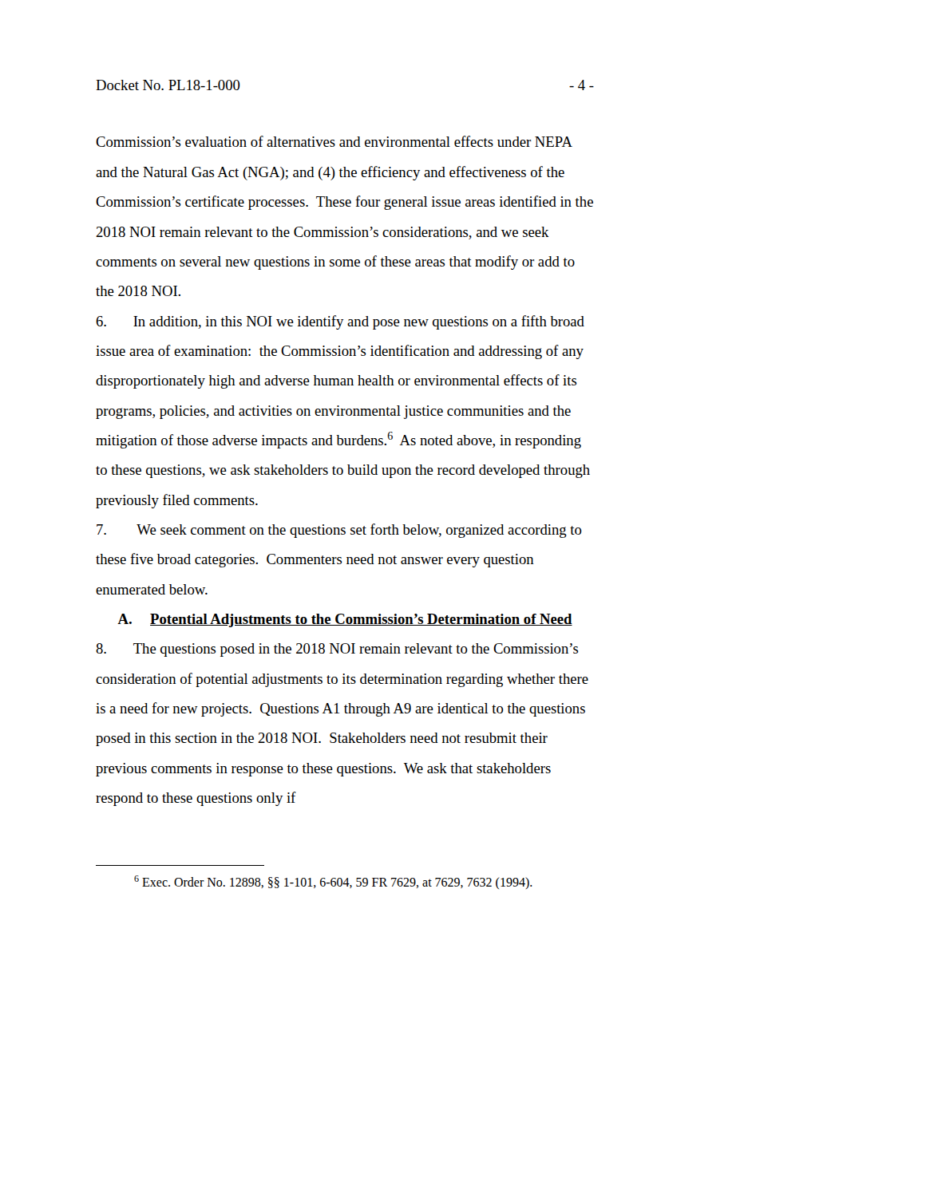Docket No. PL18-1-000 - 4 -
Commission’s evaluation of alternatives and environmental effects under NEPA and the Natural Gas Act (NGA); and (4) the efficiency and effectiveness of the Commission’s certificate processes. These four general issue areas identified in the 2018 NOI remain relevant to the Commission’s considerations, and we seek comments on several new questions in some of these areas that modify or add to the 2018 NOI.
6. In addition, in this NOI we identify and pose new questions on a fifth broad issue area of examination: the Commission’s identification and addressing of any disproportionately high and adverse human health or environmental effects of its programs, policies, and activities on environmental justice communities and the mitigation of those adverse impacts and burdens.6 As noted above, in responding to these questions, we ask stakeholders to build upon the record developed through previously filed comments.
7. We seek comment on the questions set forth below, organized according to these five broad categories. Commenters need not answer every question enumerated below.
A. Potential Adjustments to the Commission’s Determination of Need
8. The questions posed in the 2018 NOI remain relevant to the Commission’s consideration of potential adjustments to its determination regarding whether there is a need for new projects. Questions A1 through A9 are identical to the questions posed in this section in the 2018 NOI. Stakeholders need not resubmit their previous comments in response to these questions. We ask that stakeholders respond to these questions only if
6 Exec. Order No. 12898, §§ 1-101, 6-604, 59 FR 7629, at 7629, 7632 (1994).